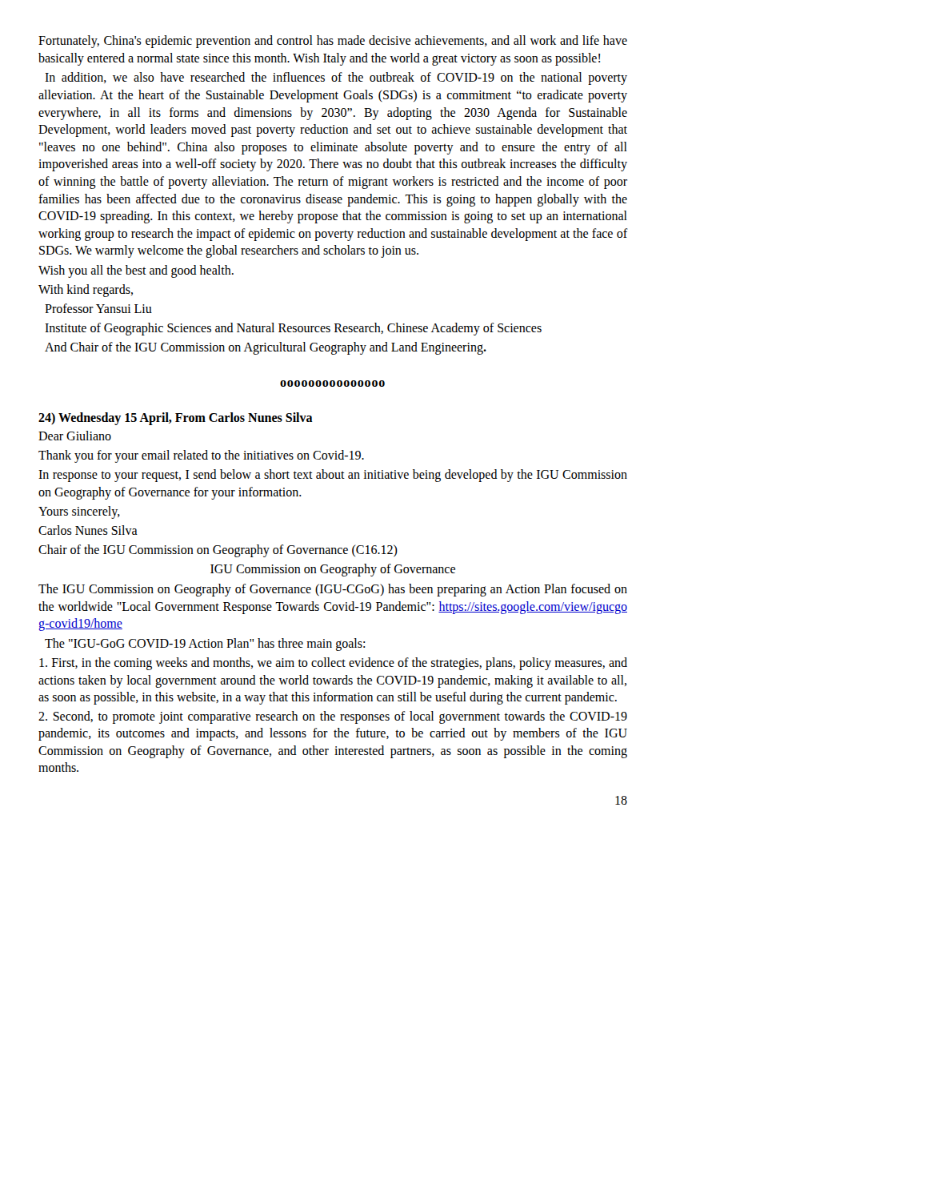Fortunately, China's epidemic prevention and control has made decisive achievements, and all work and life have basically entered a normal state since this month. Wish Italy and the world a great victory as soon as possible!
In addition, we also have researched the influences of the outbreak of COVID-19 on the national poverty alleviation. At the heart of the Sustainable Development Goals (SDGs) is a commitment “to eradicate poverty everywhere, in all its forms and dimensions by 2030”. By adopting the 2030 Agenda for Sustainable Development, world leaders moved past poverty reduction and set out to achieve sustainable development that "leaves no one behind". China also proposes to eliminate absolute poverty and to ensure the entry of all impoverished areas into a well-off society by 2020. There was no doubt that this outbreak increases the difficulty of winning the battle of poverty alleviation. The return of migrant workers is restricted and the income of poor families has been affected due to the coronavirus disease pandemic. This is going to happen globally with the COVID-19 spreading. In this context, we hereby propose that the commission is going to set up an international working group to research the impact of epidemic on poverty reduction and sustainable development at the face of SDGs. We warmly welcome the global researchers and scholars to join us.
Wish you all the best and good health.
With kind regards,
Professor Yansui Liu
Institute of Geographic Sciences and Natural Resources Research, Chinese Academy of Sciences
And Chair of the IGU Commission on Agricultural Geography and Land Engineering.
ooooooooooooooo
24) Wednesday 15 April, From Carlos Nunes Silva
Dear Giuliano
Thank you for your email related to the initiatives on Covid-19.
In response to your request, I send below a short text about an initiative being developed by the IGU Commission on Geography of Governance for your information.
Yours sincerely,
Carlos Nunes Silva
Chair of the IGU Commission on Geography of Governance (C16.12)
IGU Commission on Geography of Governance
The IGU Commission on Geography of Governance (IGU-CGoG) has been preparing an Action Plan focused on the worldwide "Local Government Response Towards Covid-19 Pandemic": https://sites.google.com/view/igucgog-covid19/home
The "IGU-GoG COVID-19 Action Plan" has three main goals:
1. First, in the coming weeks and months, we aim to collect evidence of the strategies, plans, policy measures, and actions taken by local government around the world towards the COVID-19 pandemic, making it available to all, as soon as possible, in this website, in a way that this information can still be useful during the current pandemic.
2. Second, to promote joint comparative research on the responses of local government towards the COVID-19 pandemic, its outcomes and impacts, and lessons for the future, to be carried out by members of the IGU Commission on Geography of Governance, and other interested partners, as soon as possible in the coming months.
18